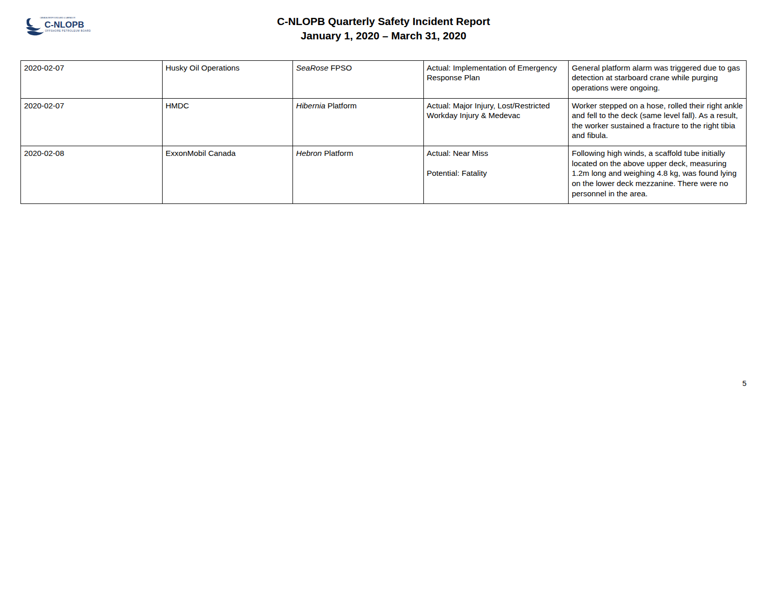CANADA-NEWFOUNDLAND & LABRADOR C-NLOPB OFFSHORE PETROLEUM BOARD
C-NLOPB Quarterly Safety Incident Report
January 1, 2020 – March 31, 2020
| 2020-02-07 | Husky Oil Operations | SeaRose FPSO | Actual: Implementation of Emergency Response Plan | General platform alarm was triggered due to gas detection at starboard crane while purging operations were ongoing. |
| 2020-02-07 | HMDC | Hibernia Platform | Actual: Major Injury, Lost/Restricted Workday Injury & Medevac | Worker stepped on a hose, rolled their right ankle and fell to the deck (same level fall). As a result, the worker sustained a fracture to the right tibia and fibula. |
| 2020-02-08 | ExxonMobil Canada | Hebron Platform | Actual: Near Miss Potential: Fatality | Following high winds, a scaffold tube initially located on the above upper deck, measuring 1.2m long and weighing 4.8 kg, was found lying on the lower deck mezzanine. There were no personnel in the area. |
5